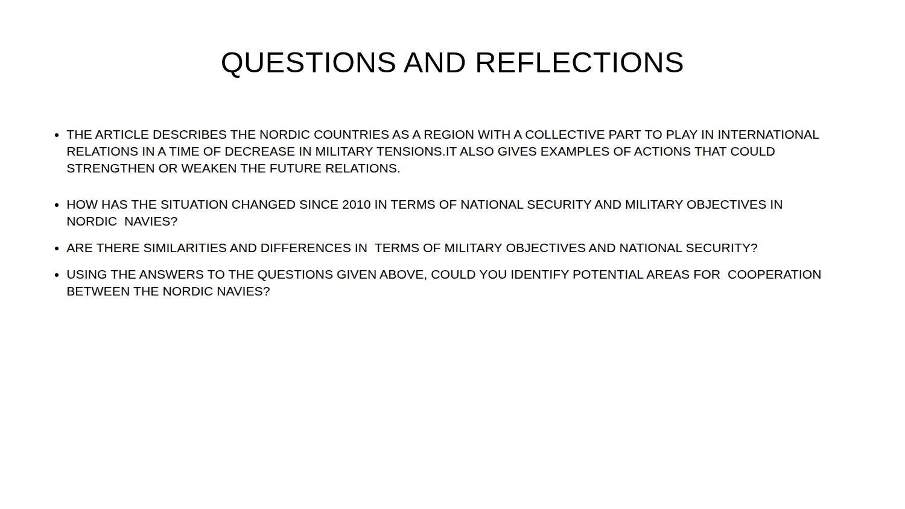QUESTIONS AND REFLECTIONS
THE ARTICLE DESCRIBES THE NORDIC COUNTRIES AS A REGION WITH A COLLECTIVE PART TO PLAY IN INTERNATIONAL RELATIONS IN A TIME OF DECREASE IN MILITARY TENSIONS.IT ALSO GIVES EXAMPLES OF ACTIONS THAT COULD STRENGTHEN OR WEAKEN THE FUTURE RELATIONS.
HOW HAS THE SITUATION CHANGED SINCE 2010 IN TERMS OF NATIONAL SECURITY AND MILITARY OBJECTIVES IN NORDIC NAVIES?
ARE THERE SIMILARITIES AND DIFFERENCES IN TERMS OF MILITARY OBJECTIVES AND NATIONAL SECURITY?
USING THE ANSWERS TO THE QUESTIONS GIVEN ABOVE, COULD YOU IDENTIFY POTENTIAL AREAS FOR COOPERATION BETWEEN THE NORDIC NAVIES?